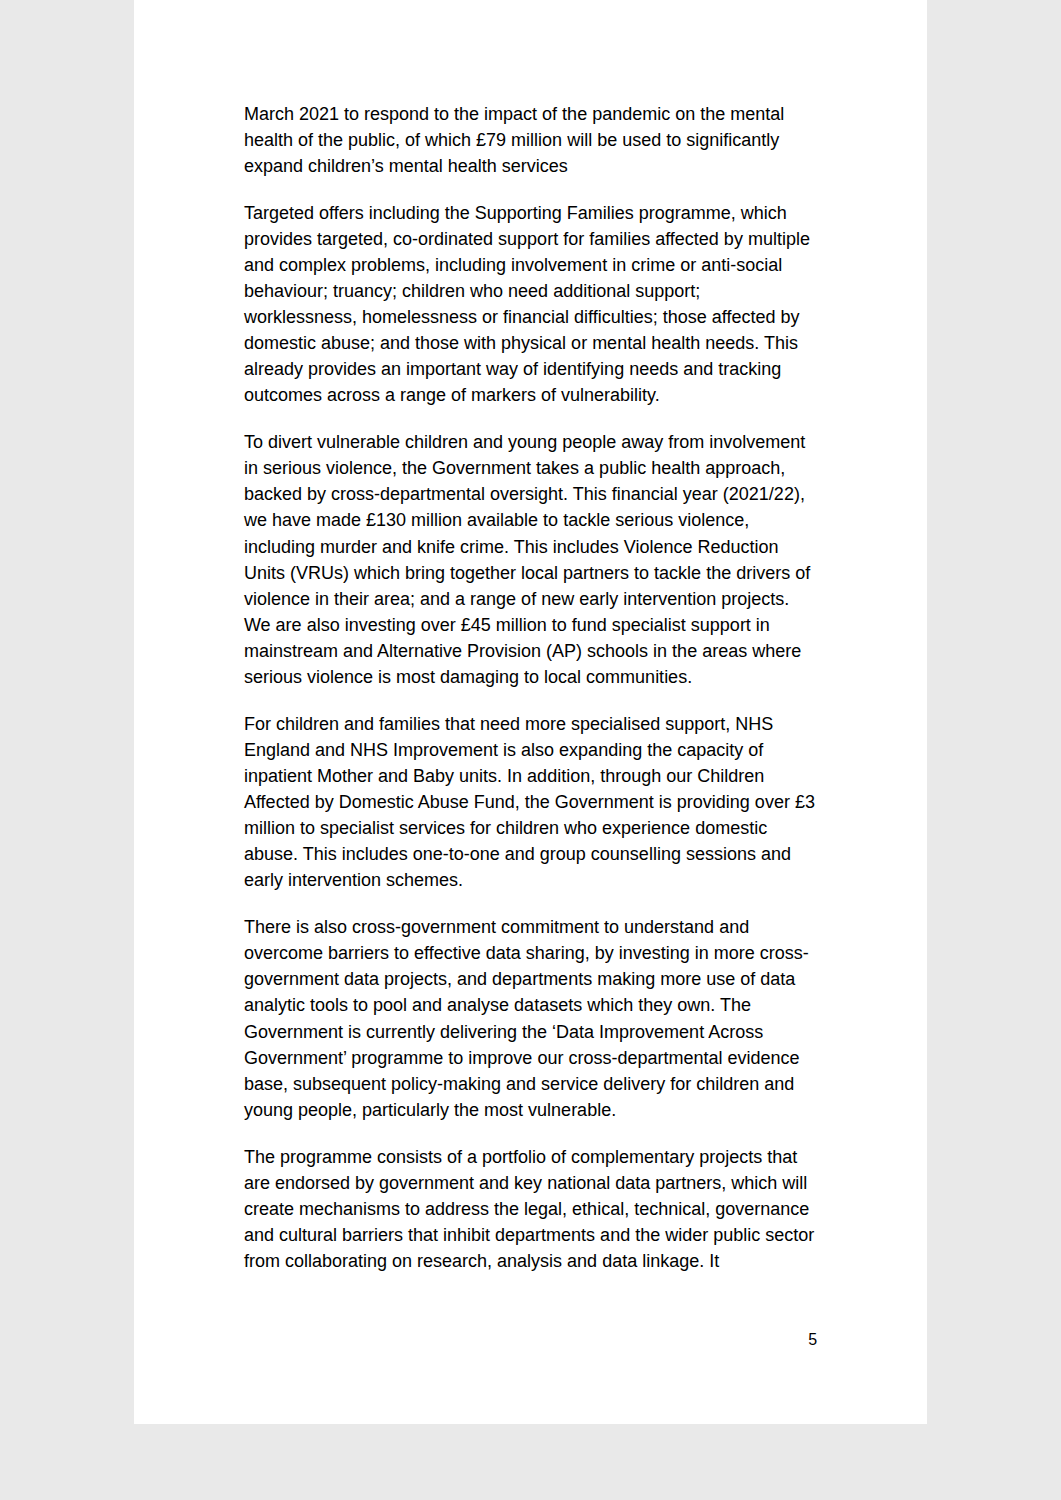March 2021 to respond to the impact of the pandemic on the mental health of the public, of which £79 million will be used to significantly expand children’s mental health services
Targeted offers including the Supporting Families programme, which provides targeted, co-ordinated support for families affected by multiple and complex problems, including involvement in crime or anti-social behaviour; truancy; children who need additional support; worklessness, homelessness or financial difficulties; those affected by domestic abuse; and those with physical or mental health needs. This already provides an important way of identifying needs and tracking outcomes across a range of markers of vulnerability.
To divert vulnerable children and young people away from involvement in serious violence, the Government takes a public health approach, backed by cross-departmental oversight. This financial year (2021/22), we have made £130 million available to tackle serious violence, including murder and knife crime. This includes Violence Reduction Units (VRUs) which bring together local partners to tackle the drivers of violence in their area; and a range of new early intervention projects. We are also investing over £45 million to fund specialist support in mainstream and Alternative Provision (AP) schools in the areas where serious violence is most damaging to local communities.
For children and families that need more specialised support, NHS England and NHS Improvement is also expanding the capacity of inpatient Mother and Baby units. In addition, through our Children Affected by Domestic Abuse Fund, the Government is providing over £3 million to specialist services for children who experience domestic abuse. This includes one-to-one and group counselling sessions and early intervention schemes.
There is also cross-government commitment to understand and overcome barriers to effective data sharing, by investing in more cross-government data projects, and departments making more use of data analytic tools to pool and analyse datasets which they own. The Government is currently delivering the ‘Data Improvement Across Government’ programme to improve our cross-departmental evidence base, subsequent policy-making and service delivery for children and young people, particularly the most vulnerable.
The programme consists of a portfolio of complementary projects that are endorsed by government and key national data partners, which will create mechanisms to address the legal, ethical, technical, governance and cultural barriers that inhibit departments and the wider public sector from collaborating on research, analysis and data linkage. It
5